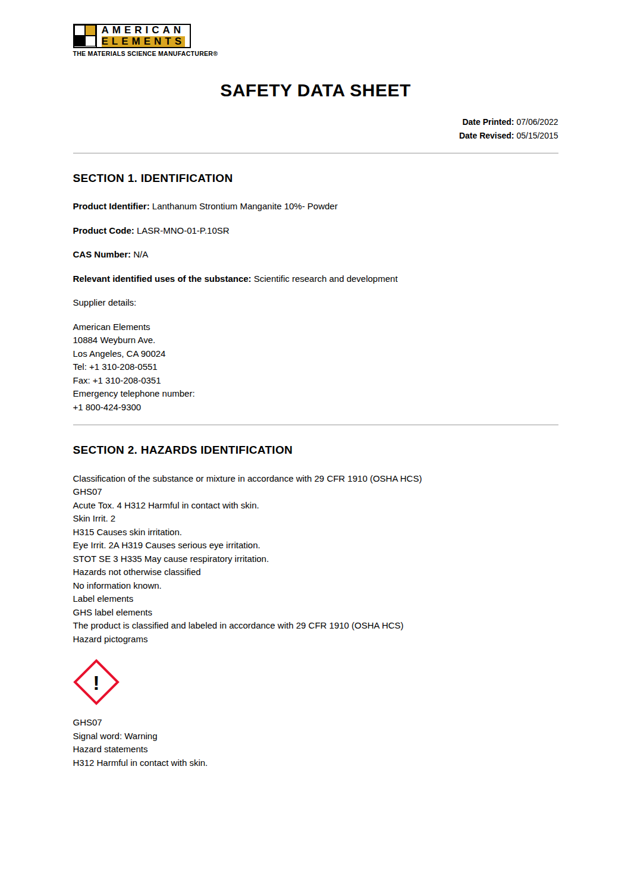AMERICAN
ELEMENTS
THE MATERIALS SCIENCE MANUFACTURER®
SAFETY DATA SHEET
Date Printed: 07/06/2022
Date Revised: 05/15/2015
SECTION 1. IDENTIFICATION
Product Identifier: Lanthanum Strontium Manganite 10%- Powder
Product Code: LASR-MNO-01-P.10SR
CAS Number: N/A
Relevant identified uses of the substance: Scientific research and development
Supplier details:
American Elements
10884 Weyburn Ave.
Los Angeles, CA 90024
Tel: +1 310-208-0551
Fax: +1 310-208-0351
Emergency telephone number:
+1 800-424-9300
SECTION 2. HAZARDS IDENTIFICATION
Classification of the substance or mixture in accordance with 29 CFR 1910 (OSHA HCS)
GHS07
Acute Tox. 4 H312 Harmful in contact with skin.
Skin Irrit. 2
H315 Causes skin irritation.
Eye Irrit. 2A H319 Causes serious eye irritation.
STOT SE 3 H335 May cause respiratory irritation.
Hazards not otherwise classified
No information known.
Label elements
GHS label elements
The product is classified and labeled in accordance with 29 CFR 1910 (OSHA HCS)
Hazard pictograms
!
GHS07
Signal word: Warning
Hazard statements
H312 Harmful in contact with skin.